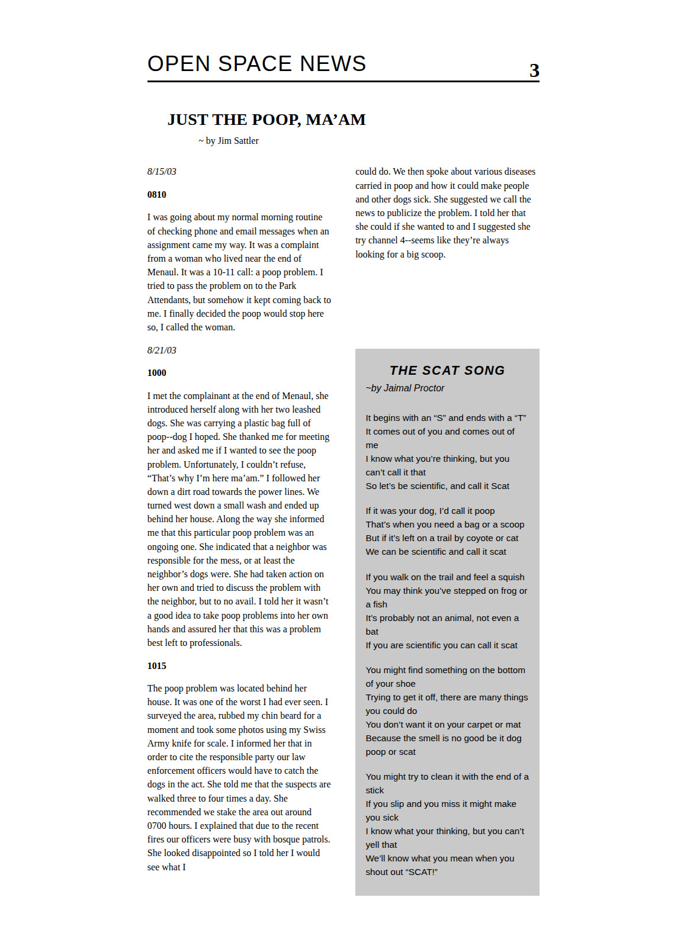Open Space News
3
JUST THE POOP, MA’AM
~ by Jim Sattler
8/15/03
0810
I was going about my normal morning routine of checking phone and email messages when an assignment came my way. It was a complaint from a woman who lived near the end of Menaul. It was a 10-11 call: a poop problem. I tried to pass the problem on to the Park Attendants, but somehow it kept coming back to me. I finally decided the poop would stop here so, I called the woman.
8/21/03
1000
I met the complainant at the end of Menaul, she introduced herself along with her two leashed dogs. She was carrying a plastic bag full of poop--dog I hoped. She thanked me for meeting her and asked me if I wanted to see the poop problem. Unfortunately, I couldn’t refuse, “That’s why I’m here ma’am.” I followed her down a dirt road towards the power lines. We turned west down a small wash and ended up behind her house. Along the way she informed me that this particular poop problem was an ongoing one. She indicated that a neighbor was responsible for the mess, or at least the neighbor’s dogs were. She had taken action on her own and tried to discuss the problem with the neighbor, but to no avail. I told her it wasn’t a good idea to take poop problems into her own hands and assured her that this was a problem best left to professionals.
1015
The poop problem was located behind her house. It was one of the worst I had ever seen. I surveyed the area, rubbed my chin beard for a moment and took some photos using my Swiss Army knife for scale. I informed her that in order to cite the responsible party our law enforcement officers would have to catch the dogs in the act. She told me that the suspects are walked three to four times a day. She recommended we stake the area out around 0700 hours. I explained that due to the recent fires our officers were busy with bosque patrols. She looked disappointed so I told her I would see what I
could do. We then spoke about various diseases carried in poop and how it could make people and other dogs sick. She suggested we call the news to publicize the problem. I told her that she could if she wanted to and I suggested she try channel 4--seems like they’re always looking for a big scoop.
THE SCAT SONG
~by Jaimal Proctor
It begins with an “S” and ends with a “T”
It comes out of you and comes out of me
I know what you’re thinking, but you can’t call it that
So let’s be scientific, and call it Scat
If it was your dog, I’d call it poop
That’s when you need a bag or a scoop
But if it’s left on a trail by coyote or cat
We can be scientific and call it scat
If you walk on the trail and feel a squish
You may think you’ve stepped on frog or a fish
It’s probably not an animal, not even a bat
If you are scientific you can call it scat
You might find something on the bottom of your shoe
Trying to get it off, there are many things you could do
You don’t want it on your carpet or mat
Because the smell is no good be it dog poop or scat
You might try to clean it with the end of a stick
If you slip and you miss it might make you sick
I know what your thinking, but you can’t yell that
We’ll know what you mean when you shout out “SCAT!”